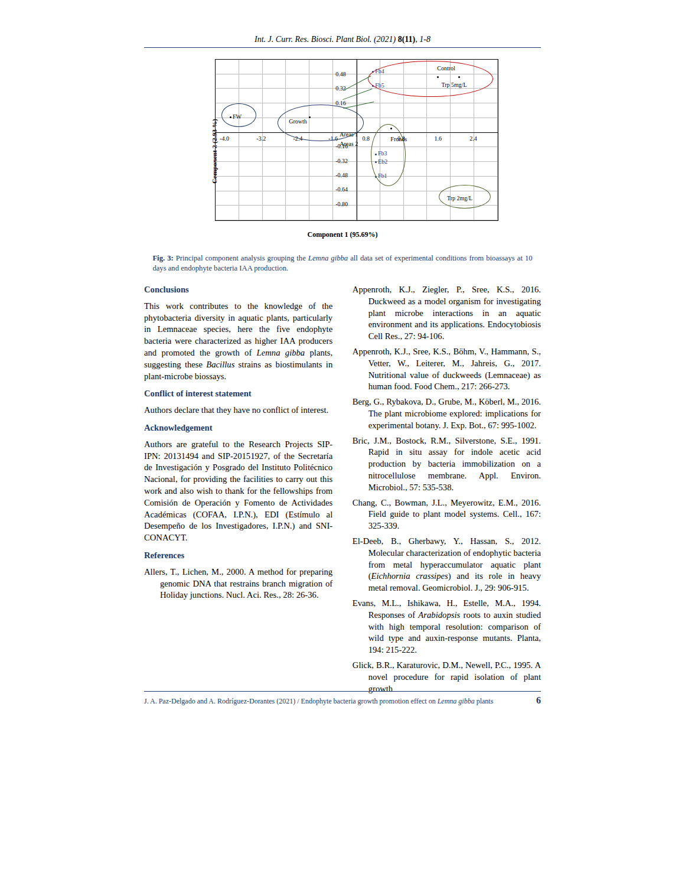Int. J. Curr. Res. Biosci. Plant Biol. (2021) 8(11), 1-8
Component 2 (2.93 %)
0.48
0.32
0.16
-0.16
-0.32
-0.48
-0.64
-0.80
-4.0
-3.2
-2.4
-1.6
0.8
0.8
1.6
2.4
Fb4
Fb5
Control
Trp 5mg/L
FW
Growth
Areas 1
Areas 2
Fronds
Fb3
Eb2
Fb1
Trp 2mg/L
Component 1 (95.69%)
Fig. 3: Principal component analysis grouping the Lemna gibba all data set of experimental conditions from bioassays at 10 days and endophyte bacteria IAA production.
Conclusions
This work contributes to the knowledge of the phytobacteria diversity in aquatic plants, particularly in Lemnaceae species, here the five endophyte bacteria were characterized as higher IAA producers and promoted the growth of Lemna gibba plants, suggesting these Bacillus strains as biostimulants in plant-microbe biossays.
Conflict of interest statement
Authors declare that they have no conflict of interest.
Acknowledgement
Authors are grateful to the Research Projects SIP-IPN: 20131494 and SIP-20151927, of the Secretaría de Investigación y Posgrado del Instituto Politécnico Nacional, for providing the facilities to carry out this work and also wish to thank for the fellowships from Comisión de Operación y Fomento de Actividades Académicas (COFAA, I.P.N.), EDI (Estímulo al Desempeño de los Investigadores, I.P.N.) and SNI-CONACYT.
References
Allers, T., Lichen, M., 2000. A method for preparing genomic DNA that restrains branch migration of Holiday junctions. Nucl. Aci. Res., 28: 26-36.
Appenroth, K.J., Ziegler, P., Sree, K.S., 2016. Duckweed as a model organism for investigating plant microbe interactions in an aquatic environment and its applications. Endocytobiosis Cell Res., 27: 94-106.
Appenroth, K.J., Sree, K.S., Böhm, V., Hammann, S., Vetter, W., Leiterer, M., Jahreis, G., 2017. Nutritional value of duckweeds (Lemnaceae) as human food. Food Chem., 217: 266-273.
Berg, G., Rybakova, D., Grube, M., Köberl, M., 2016. The plant microbiome explored: implications for experimental botany. J. Exp. Bot., 67: 995-1002.
Bric, J.M., Bostock, R.M., Silverstone, S.E., 1991. Rapid in situ assay for indole acetic acid production by bacteria immobilization on a nitrocellulose membrane. Appl. Environ. Microbiol., 57: 535-538.
Chang, C., Bowman, J.L., Meyerowitz, E.M., 2016. Field guide to plant model systems. Cell., 167: 325-339.
El-Deeb, B., Gherbawy, Y., Hassan, S., 2012. Molecular characterization of endophytic bacteria from metal hyperaccumulator aquatic plant (Eichhornia crassipes) and its role in heavy metal removal. Geomicrobiol. J., 29: 906-915.
Evans, M.L., Ishikawa, H., Estelle, M.A., 1994. Responses of Arabidopsis roots to auxin studied with high temporal resolution: comparison of wild type and auxin-response mutants. Planta, 194: 215-222.
Glick, B.R., Karaturovic, D.M., Newell, P.C., 1995. A novel procedure for rapid isolation of plant growth
J. A. Paz-Delgado and A. Rodríguez-Dorantes (2021) / Endophyte bacteria growth promotion effect on Lemna gibba plants
6